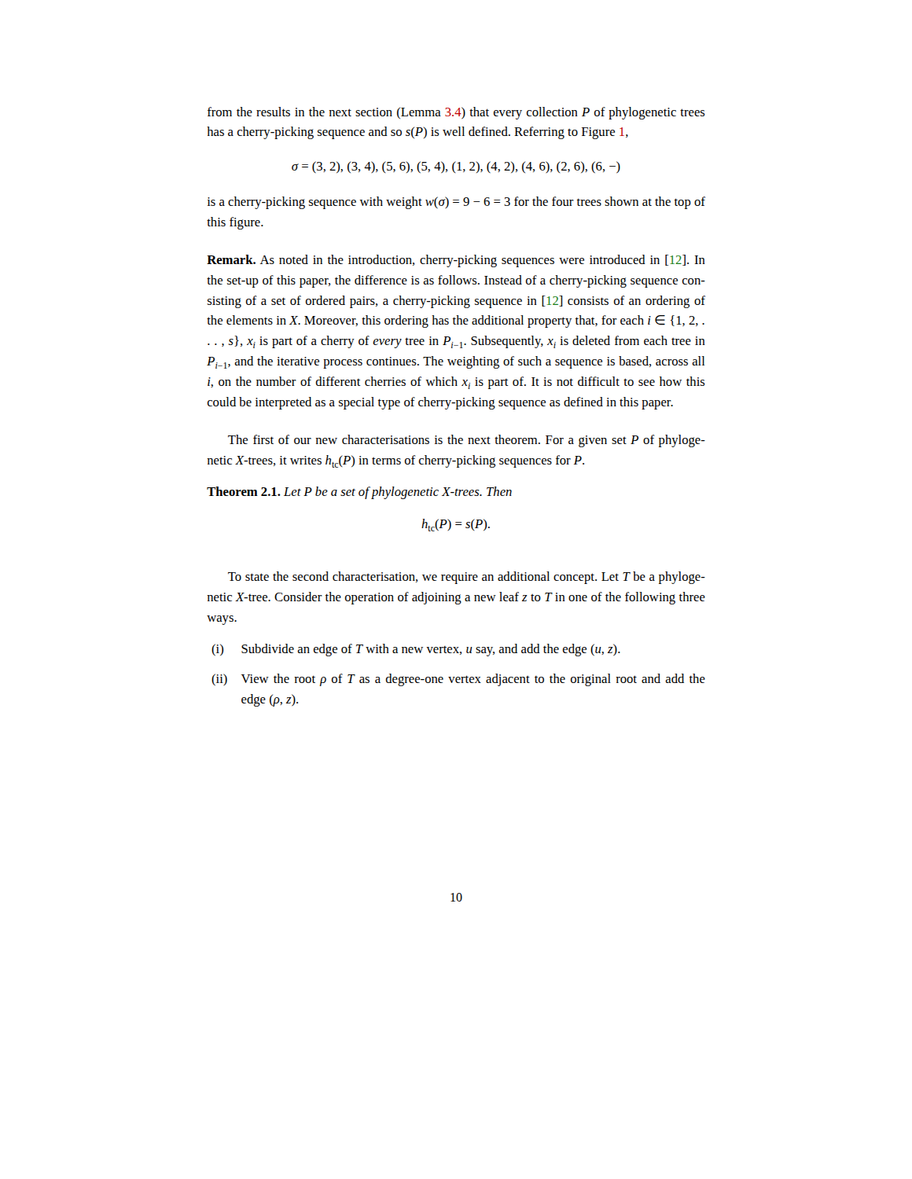from the results in the next section (Lemma 3.4) that every collection P of phylogenetic trees has a cherry-picking sequence and so s(P) is well defined. Referring to Figure 1,
σ = (3, 2), (3, 4), (5, 6), (5, 4), (1, 2), (4, 2), (4, 6), (2, 6), (6, −)
is a cherry-picking sequence with weight w(σ) = 9 − 6 = 3 for the four trees shown at the top of this figure.
Remark. As noted in the introduction, cherry-picking sequences were introduced in [12]. In the set-up of this paper, the difference is as follows. Instead of a cherry-picking sequence consisting of a set of ordered pairs, a cherry-picking sequence in [12] consists of an ordering of the elements in X. Moreover, this ordering has the additional property that, for each i ∈ {1, 2, . . . , s}, xi is part of a cherry of every tree in Pi−1. Subsequently, xi is deleted from each tree in Pi−1, and the iterative process continues. The weighting of such a sequence is based, across all i, on the number of different cherries of which xi is part of. It is not difficult to see how this could be interpreted as a special type of cherry-picking sequence as defined in this paper.
The first of our new characterisations is the next theorem. For a given set P of phylogenetic X-trees, it writes htc(P) in terms of cherry-picking sequences for P.
Theorem 2.1. Let P be a set of phylogenetic X-trees. Then
htc(P) = s(P).
To state the second characterisation, we require an additional concept. Let T be a phylogenetic X-tree. Consider the operation of adjoining a new leaf z to T in one of the following three ways.
(i) Subdivide an edge of T with a new vertex, u say, and add the edge (u, z).
(ii) View the root ρ of T as a degree-one vertex adjacent to the original root and add the edge (ρ, z).
10